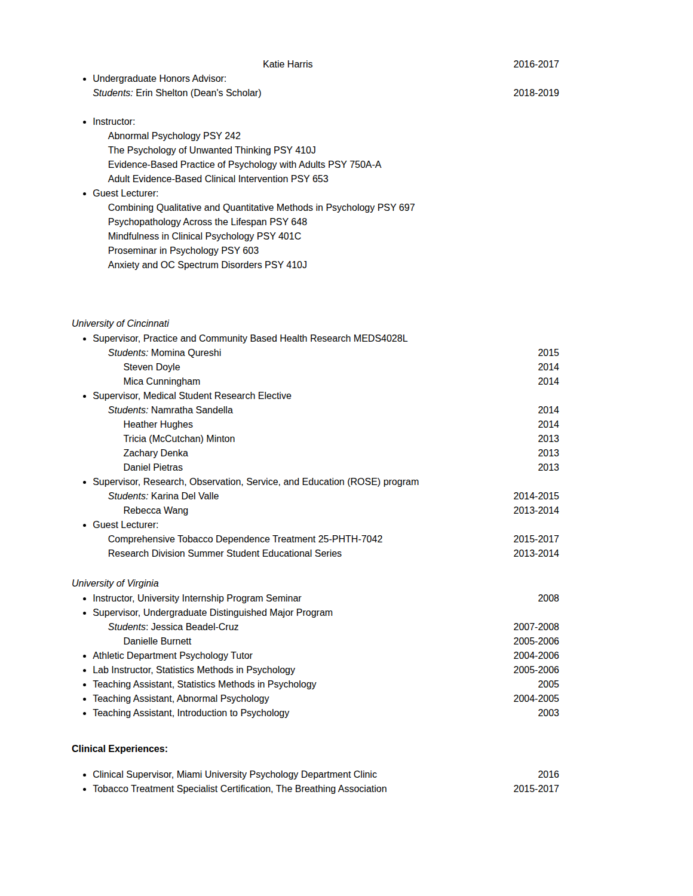Katie Harris
2016-2017
Undergraduate Honors Advisor:
Students: Erin Shelton (Dean's Scholar)
2018-2019
Instructor:
Abnormal Psychology PSY 242
The Psychology of Unwanted Thinking PSY 410J
Evidence-Based Practice of Psychology with Adults PSY 750A-A
Adult Evidence-Based Clinical Intervention PSY 653
Guest Lecturer:
Combining Qualitative and Quantitative Methods in Psychology PSY 697
Psychopathology Across the Lifespan PSY 648
Mindfulness in Clinical Psychology PSY 401C
Proseminar in Psychology PSY 603
Anxiety and OC Spectrum Disorders PSY 410J
University of Cincinnati
Supervisor, Practice and Community Based Health Research MEDS4028L
Students: Momina Qureshi
2015
Steven Doyle
2014
Mica Cunningham
2014
Supervisor, Medical Student Research Elective
Students: Namratha Sandella
2014
Heather Hughes
2014
Tricia (McCutchan) Minton
2013
Zachary Denka
2013
Daniel Pietras
2013
Supervisor, Research, Observation, Service, and Education (ROSE) program
Students: Karina Del Valle
2014-2015
Rebecca Wang
2013-2014
Guest Lecturer:
Comprehensive Tobacco Dependence Treatment 25-PHTH-7042
2015-2017
Research Division Summer Student Educational Series
2013-2014
University of Virginia
Instructor, University Internship Program Seminar
2008
Supervisor, Undergraduate Distinguished Major Program
Students: Jessica Beadel-Cruz
2007-2008
Danielle Burnett
2005-2006
Athletic Department Psychology Tutor
2004-2006
Lab Instructor, Statistics Methods in Psychology
2005-2006
Teaching Assistant, Statistics Methods in Psychology
2005
Teaching Assistant, Abnormal Psychology
2004-2005
Teaching Assistant, Introduction to Psychology
2003
Clinical Experiences:
Clinical Supervisor, Miami University Psychology Department Clinic
2016
Tobacco Treatment Specialist Certification, The Breathing Association
2015-2017